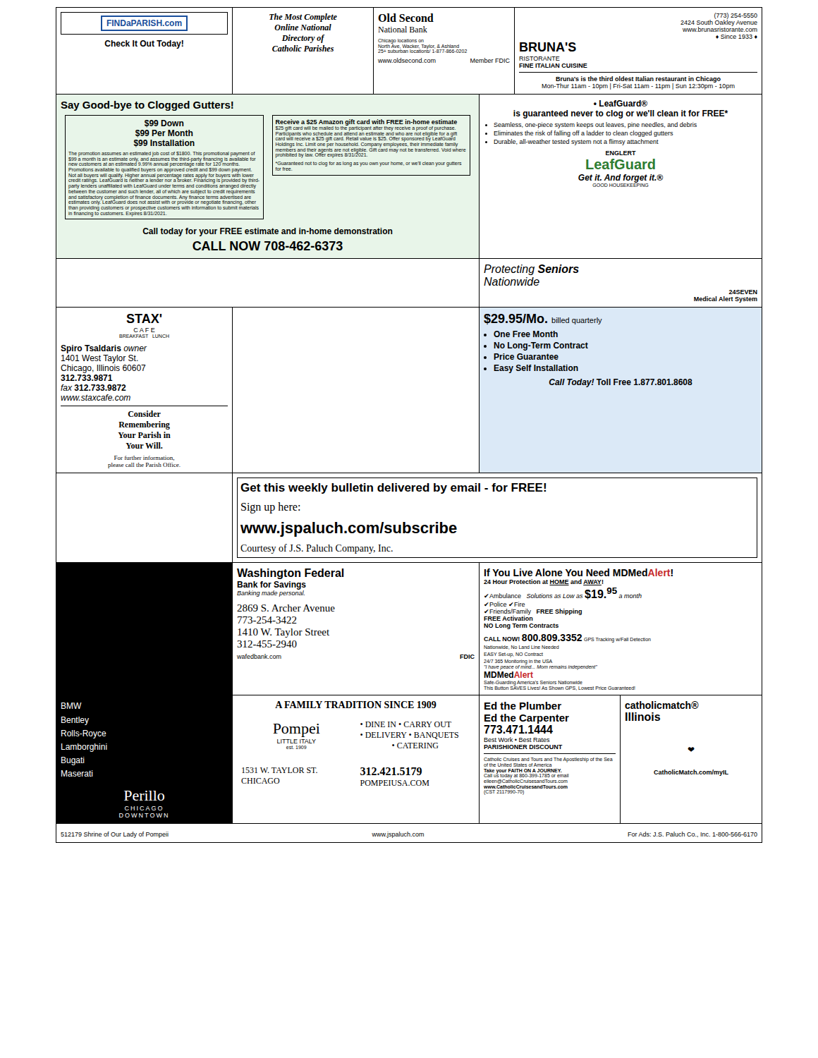FINDaPARISH.com
Check It Out Today!
The Most Complete
Online National
Directory of
Catholic Parishes
Old Second
National Bank
Chicago locations on
North Ave, Wacker, Taylor, & Ashland
25+ suburban locations/ 1-877-866-0202
www.oldsecond.com Member FDIC
(773) 254-5550
2424 South Oakley Avenue
www.brunasristorante.com
♦ Since 1933 ♦
BRUNA'S
RISTORANTE
FINE ITALIAN CUISINE
Bruna's is the third oldest Italian restaurant in Chicago
Mon-Thur 11am - 10pm | Fri-Sat 11am - 11pm | Sun 12:30pm - 10pm
Say Good-bye to Clogged Gutters!
$99 Down
$99 Per Month
$99 Installation
The promotion assumes an estimated job cost of $1800. This promotional payment of $99 a month is an estimate only, and assumes the third-party financing is available for new customers at an estimated 9.99% annual percentage rate for 120 months. Promotions available to qualified buyers on approved credit and $99 down payment. Not all buyers will qualify. Higher annual percentage rates apply for buyers with lower credit ratings. LeafGuard is neither a lender nor a broker. Financing is provided by third-party lenders unaffiliated with LeafGuard under terms and conditions arranged directly between the customer and such lender, all of which are subject to credit requirements and satisfactory completion of finance documents. Any finance terms advertised are estimates only. LeafGuard does not assist with or provide or negotiate financing, other than providing customers or prospective customers with information to submit materials in financing to customers. Expires 8/31/2021.
Receive a $25 Amazon gift card with FREE in-home estimate
$25 gift card will be mailed to the participant after they receive a proof of purchase. Participants who schedule and attend an estimate and who are not eligible for a gift card will receive a $25 gift card. Retail value is $25. Offer sponsored by LeafGuard Holdings Inc. Limit one per household. Company employees, their immediate family members and their agents are not eligible. Gift card may not be transferred. Void where prohibited by law. Offer expires 8/31/2021.
*Guaranteed not to clog for as long as you own your home, or we'll clean your gutters for free.
Call today for your FREE estimate and in-home demonstration
CALL NOW 708-462-6373
• LeafGuard®
is guaranteed never to clog or we'll clean it for FREE*
Seamless, one-piece system keeps out leaves, pine needles, and debris
Eliminates the risk of falling off a ladder to clean clogged gutters
Durable, all-weather tested system not a flimsy attachment
ENGLERT
LeafGuard
Get it. And forget it.®
GOOD HOUSEKEEPING
Protecting Seniors
Nationwide
24SEVEN
Medical Alert System
STAX'
C A F E
BREAKFAST LUNCH
Spiro Tsaldaris owner
1401 West Taylor St.
Chicago, Illinois 60607
312.733.9871
fax 312.733.9872
www.staxcafe.com
Consider
Remembering
Your Parish in
Your Will.
For further information,
please call the Parish Office.
$29.95/Mo. billed quarterly
One Free Month
No Long-Term Contract
Price Guarantee
Easy Self Installation
Call Today! Toll Free 1.877.801.8608
Get this weekly bulletin delivered by email - for FREE!
Sign up here:
www.jspaluch.com/subscribe
Courtesy of J.S. Paluch Company, Inc.
Washington Federal
Bank for Savings
Banking made personal.
2869 S. Archer Avenue
773-254-3422
1410 W. Taylor Street
312-455-2940
wafedbank.com FDIC
If You Live Alone You Need MDMedAlert!
24 Hour Protection at HOME and AWAY!
✔Ambulance Solutions as Low as $19.95 a month
✔Police ✔Fire
✔Friends/Family FREE Shipping
FREE Activation
NO Long Term Contracts
CALL NOW! 800.809.3352 GPS Tracking w/Fall Detection
Nationwide, No Land Line Needed
EASY Set-up, NO Contract
24/7 365 Monitoring in the USA
"I have peace of mind... Mom remains independent"
MDMedAlert
Safe-Guarding America's Seniors Nationwide
This Button SAVES Lives! As Shown GPS, Lowest Price Guaranteed!
BMW
Bentley
Rolls-Royce
Lamborghini
Bugati
Maserati
Perillo
CHICAGO
DOWNTOWN
A FAMILY TRADITION SINCE 1909
Pompei
LITTLE ITALY
est. 1909
• DINE IN • CARRY OUT
• DELIVERY • BANQUETS
• CATERING
1531 W. TAYLOR ST.
CHICAGO
312.421.5179
POMPEIUSA.COM
Ed the Plumber
Ed the Carpenter
773.471.1444
Best Work • Best Rates
PARISHIONER DISCOUNT
Catholic Cruises and Tours and The Apostleship of the Sea of the United States of America
Take your FAITH ON A JOURNEY.
Call us today at 860-399-1785 or email
eileen@CatholicCruisesandTours.com
www.CatholicCruisesandTours.com
(CST 2117990-70)
catholicmatch®
Illinois
❤
CatholicMatch.com/myIL
512179 Shrine of Our Lady of Pompeii www.jspaluch.com For Ads: J.S. Paluch Co., Inc. 1-800-566-6170